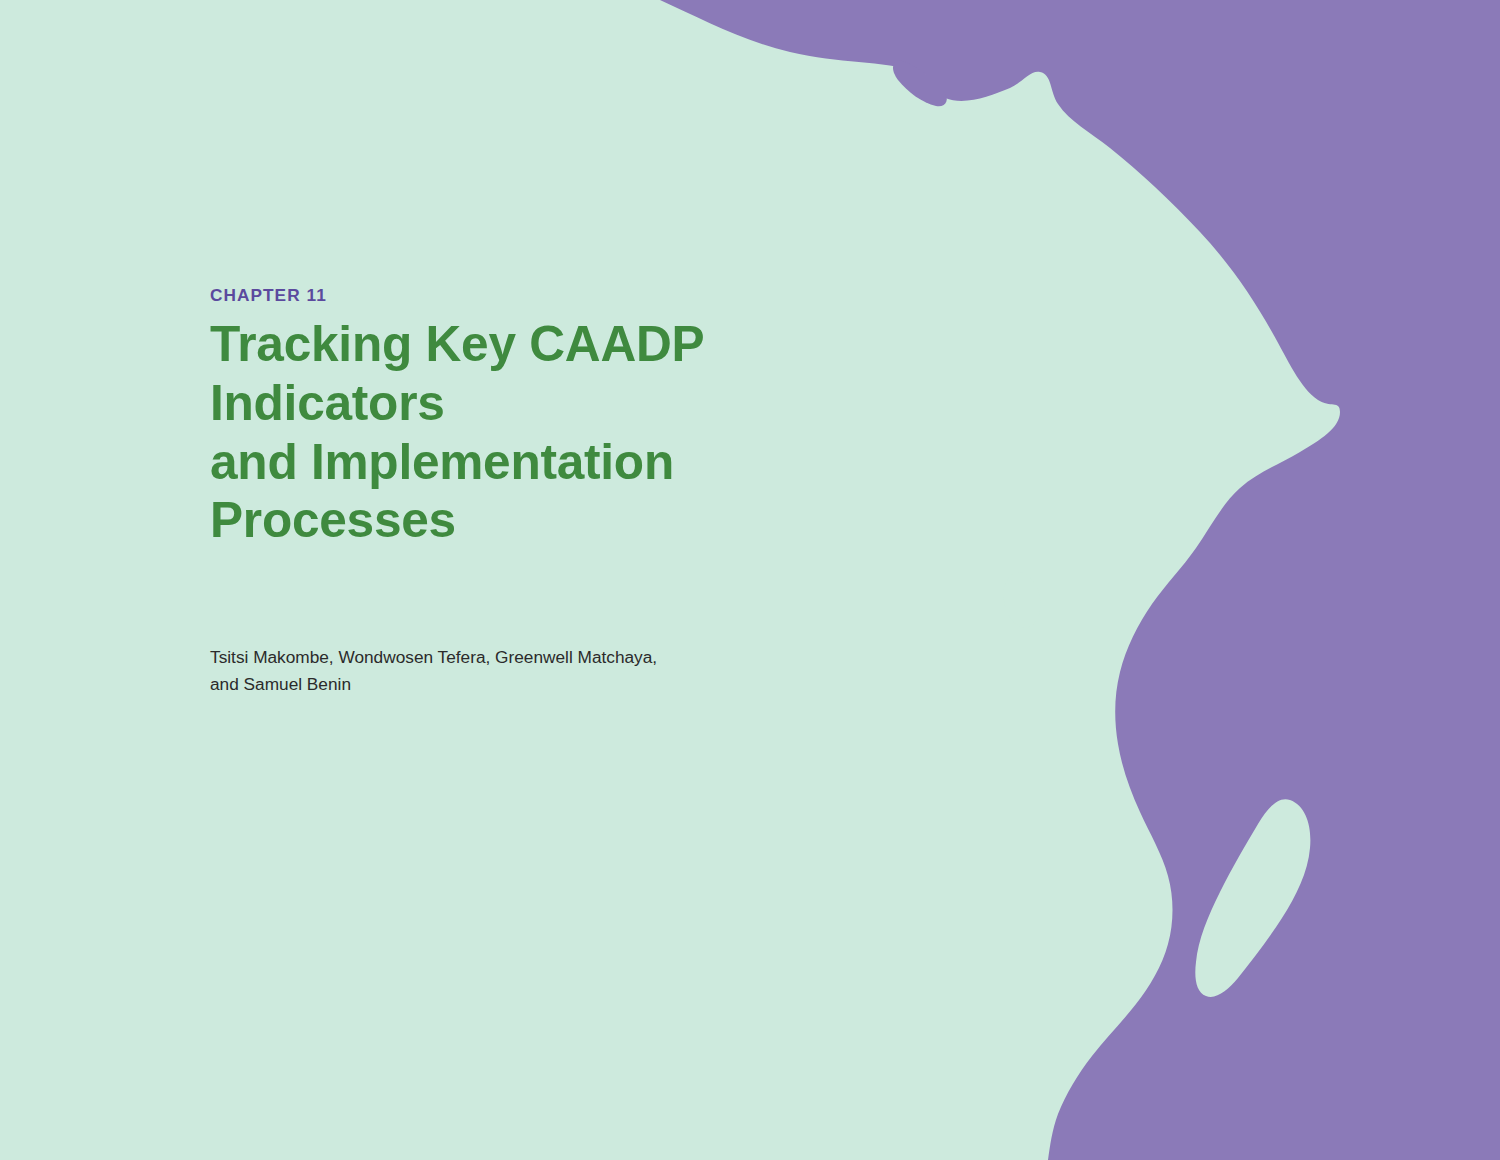Chapter 11
Tracking Key CAADP Indicators
and Implementation Processes
Tsitsi Makombe, Wondwosen Tefera, Greenwell Matchaya,
and Samuel Benin